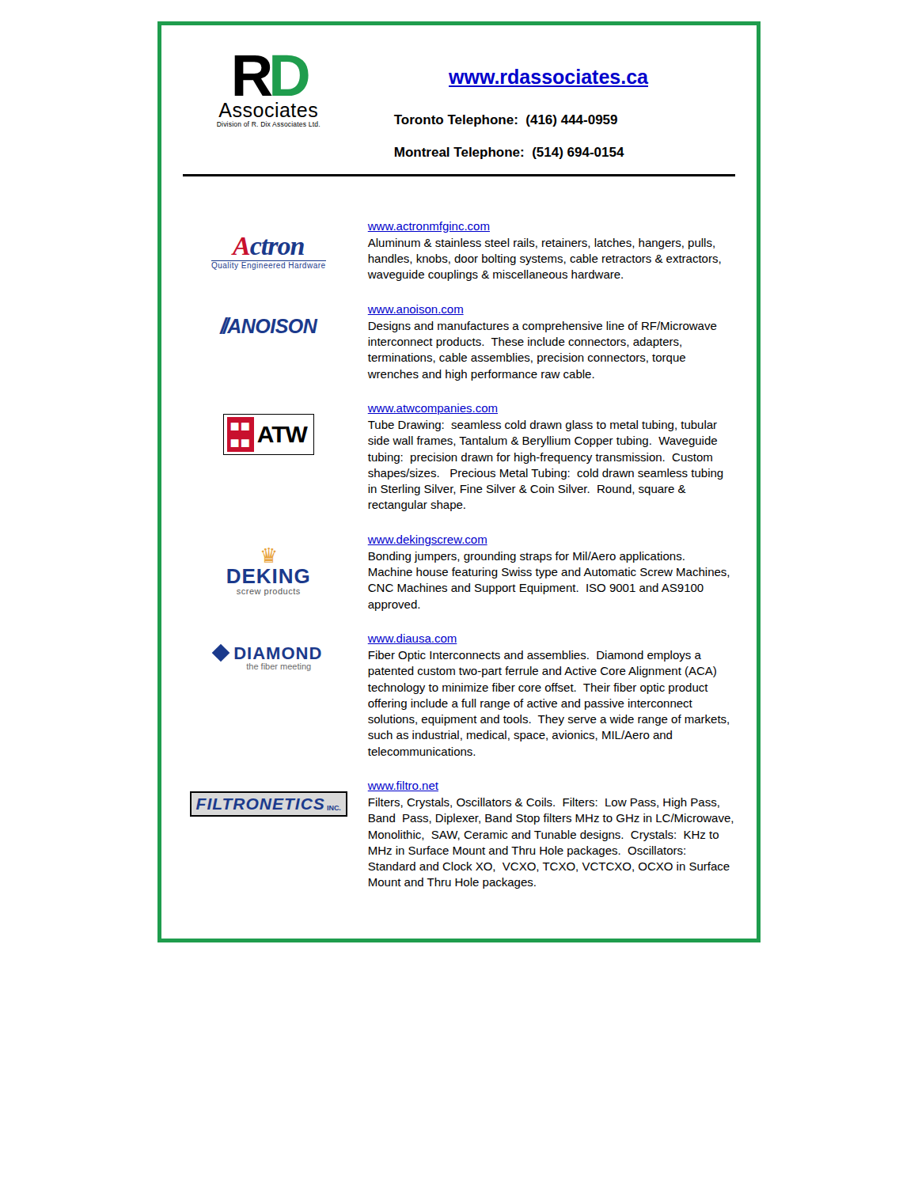| R D Associates Division of R. Dix Associates Ltd. | www.rdassociates.ca Toronto Telephone: (416) 444-0959 Montreal Telephone: (514) 694-0154 |
| A ctron Quality Engineered Hardware | www.actronmfginc.com Aluminum & stainless steel rails, retainers, latches, hangers, pulls, handles, knobs, door bolting systems, cable retractors & extractors, waveguide couplings & miscellaneous hardware. |
| // ANOISON | www.anoison.com Designs and manufactures a comprehensive line of RF/Microwave interconnect products. These include connectors, adapters, terminations, cable assemblies, precision connectors, torque wrenches and high performance raw cable. |
| ■■ ■■ ATW | www.atwcompanies.com Tube Drawing: seamless cold drawn glass to metal tubing, tubular side wall frames, Tantalum & Beryllium Copper tubing. Waveguide tubing: precision drawn for high-frequency transmission. Custom shapes/sizes. Precious Metal Tubing: cold drawn seamless tubing in Sterling Silver, Fine Silver & Coin Silver. Round, square & rectangular shape. |
| ♛ DEKING screw products | www.dekingscrew.com Bonding jumpers, grounding straps for Mil/Aero applications. Machine house featuring Swiss type and Automatic Screw Machines, CNC Machines and Support Equipment. ISO 9001 and AS9100 approved. |
| DIAMOND the fiber meeting | www.diausa.com Fiber Optic Interconnects and assemblies. Diamond employs a patented custom two-part ferrule and Active Core Alignment (ACA) technology to minimize fiber core offset. Their fiber optic product offering include a full range of active and passive interconnect solutions, equipment and tools. They serve a wide range of markets, such as industrial, medical, space, avionics, MIL/Aero and telecommunications. |
| FILTRONETICS INC. | www.filtro.net Filters, Crystals, Oscillators & Coils. Filters: Low Pass, High Pass, Band Pass, Diplexer, Band Stop filters MHz to GHz in LC/Microwave, Monolithic, SAW, Ceramic and Tunable designs. Crystals: KHz to MHz in Surface Mount and Thru Hole packages. Oscillators: Standard and Clock XO, VCXO, TCXO, VCTCXO, OCXO in Surface Mount and Thru Hole packages. |